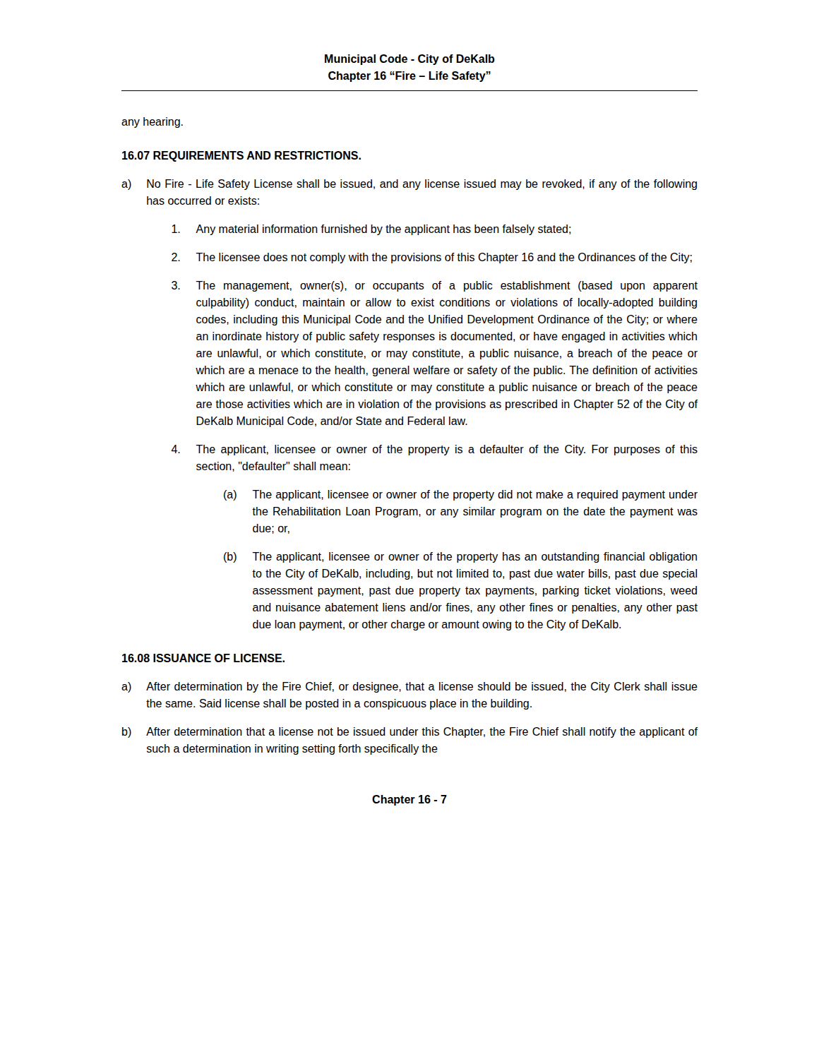Municipal Code - City of DeKalb Chapter 16 “Fire – Life Safety”
any hearing.
16.07 REQUIREMENTS AND RESTRICTIONS.
a) No Fire - Life Safety License shall be issued, and any license issued may be revoked, if any of the following has occurred or exists:
1. Any material information furnished by the applicant has been falsely stated;
2. The licensee does not comply with the provisions of this Chapter 16 and the Ordinances of the City;
3. The management, owner(s), or occupants of a public establishment (based upon apparent culpability) conduct, maintain or allow to exist conditions or violations of locally-adopted building codes, including this Municipal Code and the Unified Development Ordinance of the City; or where an inordinate history of public safety responses is documented, or have engaged in activities which are unlawful, or which constitute, or may constitute, a public nuisance, a breach of the peace or which are a menace to the health, general welfare or safety of the public. The definition of activities which are unlawful, or which constitute or may constitute a public nuisance or breach of the peace are those activities which are in violation of the provisions as prescribed in Chapter 52 of the City of DeKalb Municipal Code, and/or State and Federal law.
4. The applicant, licensee or owner of the property is a defaulter of the City. For purposes of this section, "defaulter" shall mean:
(a) The applicant, licensee or owner of the property did not make a required payment under the Rehabilitation Loan Program, or any similar program on the date the payment was due; or,
(b) The applicant, licensee or owner of the property has an outstanding financial obligation to the City of DeKalb, including, but not limited to, past due water bills, past due special assessment payment, past due property tax payments, parking ticket violations, weed and nuisance abatement liens and/or fines, any other fines or penalties, any other past due loan payment, or other charge or amount owing to the City of DeKalb.
16.08 ISSUANCE OF LICENSE.
a) After determination by the Fire Chief, or designee, that a license should be issued, the City Clerk shall issue the same. Said license shall be posted in a conspicuous place in the building.
b) After determination that a license not be issued under this Chapter, the Fire Chief shall notify the applicant of such a determination in writing setting forth specifically the
Chapter 16 - 7